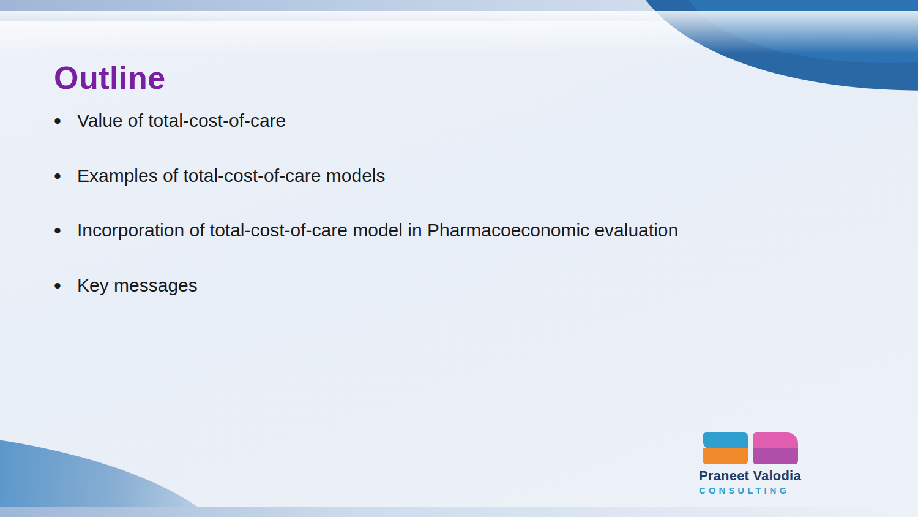Outline
Value of total-cost-of-care
Examples of total-cost-of-care models
Incorporation of total-cost-of-care model in Pharmacoeconomic evaluation
Key messages
Praneet Valodia
CONSULTING